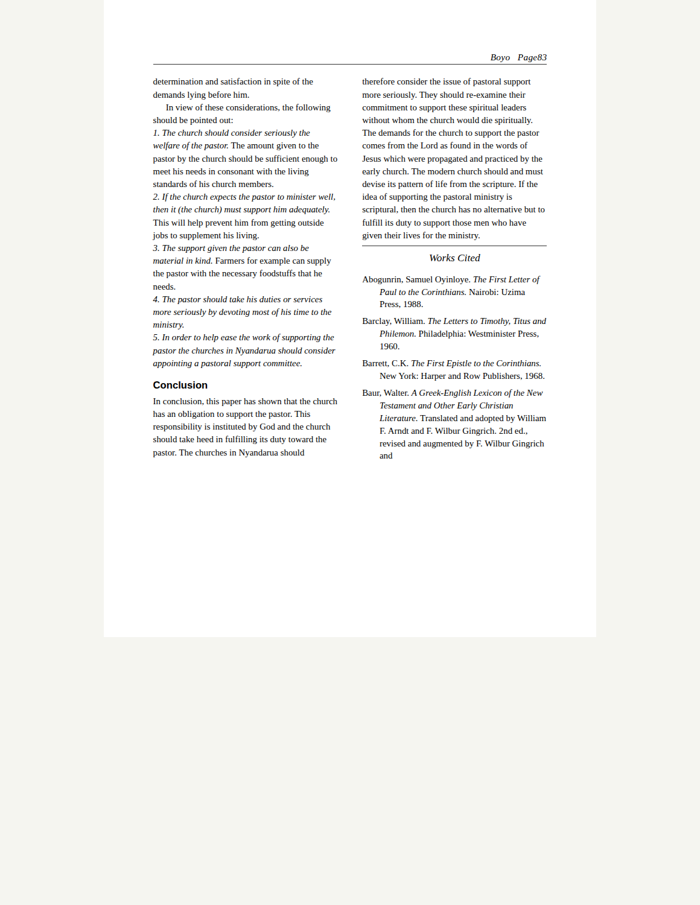Boyo Page83
determination and satisfaction in spite of the demands lying before him.
In view of these considerations, the following should be pointed out:
1. The church should consider seriously the welfare of the pastor. The amount given to the pastor by the church should be sufficient enough to meet his needs in consonant with the living standards of his church members.
2. If the church expects the pastor to minister well, then it (the church) must support him adequately. This will help prevent him from getting outside jobs to supplement his living.
3. The support given the pastor can also be material in kind. Farmers for example can supply the pastor with the necessary foodstuffs that he needs.
4. The pastor should take his duties or services more seriously by devoting most of his time to the ministry.
5. In order to help ease the work of supporting the pastor the churches in Nyandarua should consider appointing a pastoral support committee.
Conclusion
In conclusion, this paper has shown that the church has an obligation to support the pastor. This responsibility is instituted by God and the church should take heed in fulfilling its duty toward the pastor. The churches in Nyandarua should therefore consider the issue of pastoral support more seriously. They should re-examine their commitment to support these spiritual leaders without whom the church would die spiritually. The demands for the church to support the pastor comes from the Lord as found in the words of Jesus which were propagated and practiced by the early church. The modern church should and must devise its pattern of life from the scripture. If the idea of supporting the pastoral ministry is scriptural, then the church has no alternative but to fulfill its duty to support those men who have given their lives for the ministry.
Works Cited
Abogunrin, Samuel Oyinloye. The First Letter of Paul to the Corinthians. Nairobi: Uzima Press, 1988.
Barclay, William. The Letters to Timothy, Titus and Philemon. Philadelphia: Westminister Press, 1960.
Barrett, C.K. The First Epistle to the Corinthians. New York: Harper and Row Publishers, 1968.
Baur, Walter. A Greek-English Lexicon of the New Testament and Other Early Christian Literature. Translated and adopted by William F. Arndt and F. Wilbur Gingrich. 2nd ed., revised and augmented by F. Wilbur Gingrich and